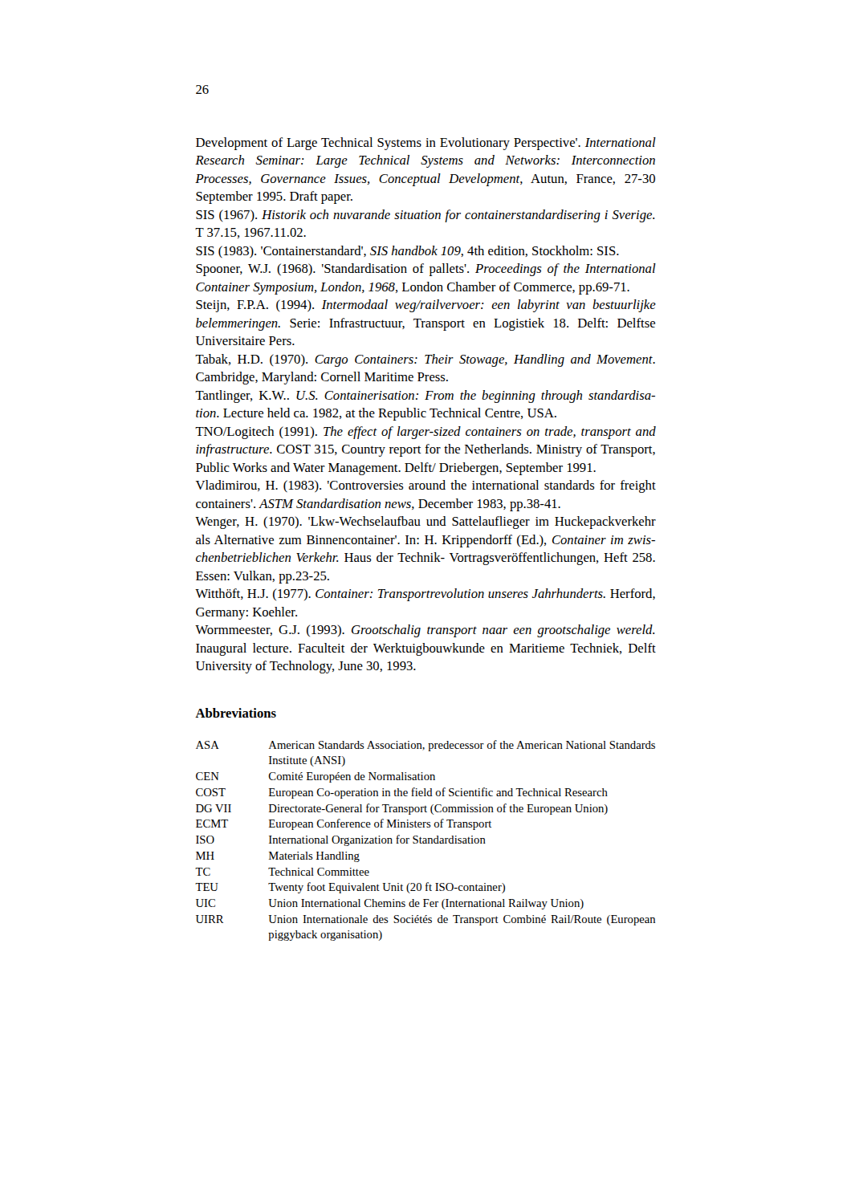26
Development of Large Technical Systems in Evolutionary Perspective'. International Research Seminar: Large Technical Systems and Networks: Interconnection Processes, Governance Issues, Conceptual Development, Autun, France, 27-30 September 1995. Draft paper.
SIS (1967). Historik och nuvarande situation for containerstandardisering i Sverige. T 37.15, 1967.11.02.
SIS (1983). 'Containerstandard', SIS handbok 109, 4th edition, Stockholm: SIS.
Spooner, W.J. (1968). 'Standardisation of pallets'. Proceedings of the International Container Symposium, London, 1968, London Chamber of Commerce, pp.69-71.
Steijn, F.P.A. (1994). Intermodaal weg/railvervoer: een labyrint van bestuurlijke belemmeringen. Serie: Infrastructuur, Transport en Logistiek 18. Delft: Delftse Universitaire Pers.
Tabak, H.D. (1970). Cargo Containers: Their Stowage, Handling and Movement. Cambridge, Maryland: Cornell Maritime Press.
Tantlinger, K.W.. U.S. Containerisation: From the beginning through standardisation. Lecture held ca. 1982, at the Republic Technical Centre, USA.
TNO/Logitech (1991). The effect of larger-sized containers on trade, transport and infrastructure. COST 315, Country report for the Netherlands. Ministry of Transport, Public Works and Water Management. Delft/ Driebergen, September 1991.
Vladimirou, H. (1983). 'Controversies around the international standards for freight containers'. ASTM Standardisation news, December 1983, pp.38-41.
Wenger, H. (1970). 'Lkw-Wechselaufbau und Sattelauflieger im Huckepackverkehr als Alternative zum Binnencontainer'. In: H. Krippendorff (Ed.), Container im zwischenbetrieblichen Verkehr. Haus der Technik- Vortragsveröffentlichungen, Heft 258. Essen: Vulkan, pp.23-25.
Witthöft, H.J. (1977). Container: Transportrevolution unseres Jahrhunderts. Herford, Germany: Koehler.
Wormmeester, G.J. (1993). Grootschalig transport naar een grootschalige wereld. Inaugural lecture. Faculteit der Werktuigbouwkunde en Maritieme Techniek, Delft University of Technology, June 30, 1993.
Abbreviations
| ASA | American Standards Association, predecessor of the American National Standards Institute (ANSI) |
| CEN | Comité Européen de Normalisation |
| COST | European Co-operation in the field of Scientific and Technical Research |
| DG VII | Directorate-General for Transport (Commission of the European Union) |
| ECMT | European Conference of Ministers of Transport |
| ISO | International Organization for Standardisation |
| MH | Materials Handling |
| TC | Technical Committee |
| TEU | Twenty foot Equivalent Unit (20 ft ISO-container) |
| UIC | Union International Chemins de Fer (International Railway Union) |
| UIRR | Union Internationale des Sociétés de Transport Combiné Rail/Route (European piggyback organisation) |